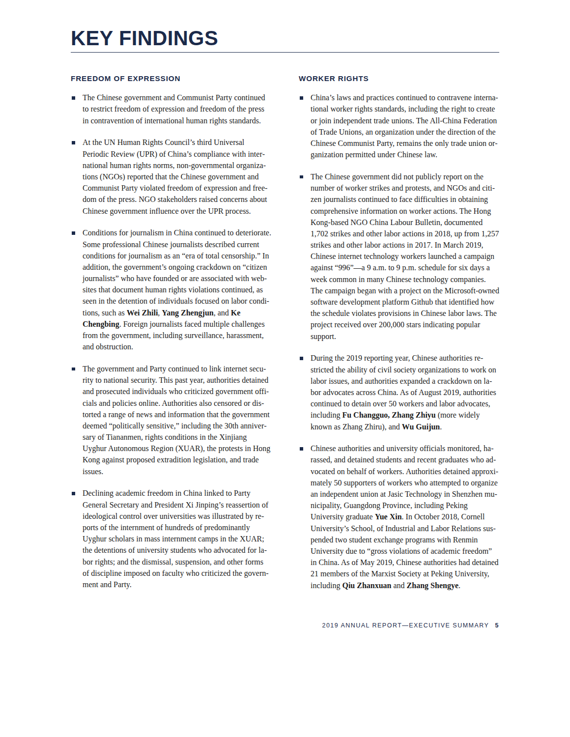KEY FINDINGS
Freedom of Expression
The Chinese government and Communist Party continued to restrict freedom of expression and freedom of the press in contravention of international human rights standards.
At the UN Human Rights Council’s third Universal Periodic Review (UPR) of China’s compliance with international human rights norms, non-governmental organizations (NGOs) reported that the Chinese government and Communist Party violated freedom of expression and freedom of the press. NGO stakeholders raised concerns about Chinese government influence over the UPR process.
Conditions for journalism in China continued to deteriorate. Some professional Chinese journalists described current conditions for journalism as an “era of total censorship.” In addition, the government’s ongoing crackdown on “citizen journalists” who have founded or are associated with websites that document human rights violations continued, as seen in the detention of individuals focused on labor conditions, such as Wei Zhili, Yang Zhengjun, and Ke Chengbing. Foreign journalists faced multiple challenges from the government, including surveillance, harassment, and obstruction.
The government and Party continued to link internet security to national security. This past year, authorities detained and prosecuted individuals who criticized government officials and policies online. Authorities also censored or distorted a range of news and information that the government deemed “politically sensitive,” including the 30th anniversary of Tiananmen, rights conditions in the Xinjiang Uyghur Autonomous Region (XUAR), the protests in Hong Kong against proposed extradition legislation, and trade issues.
Declining academic freedom in China linked to Party General Secretary and President Xi Jinping’s reassertion of ideological control over universities was illustrated by reports of the internment of hundreds of predominantly Uyghur scholars in mass internment camps in the XUAR; the detentions of university students who advocated for labor rights; and the dismissal, suspension, and other forms of discipline imposed on faculty who criticized the government and Party.
Worker Rights
China’s laws and practices continued to contravene international worker rights standards, including the right to create or join independent trade unions. The All-China Federation of Trade Unions, an organization under the direction of the Chinese Communist Party, remains the only trade union organization permitted under Chinese law.
The Chinese government did not publicly report on the number of worker strikes and protests, and NGOs and citizen journalists continued to face difficulties in obtaining comprehensive information on worker actions. The Hong Kong-based NGO China Labour Bulletin, documented 1,702 strikes and other labor actions in 2018, up from 1,257 strikes and other labor actions in 2017. In March 2019, Chinese internet technology workers launched a campaign against “996”—a 9 a.m. to 9 p.m. schedule for six days a week common in many Chinese technology companies. The campaign began with a project on the Microsoft-owned software development platform Github that identified how the schedule violates provisions in Chinese labor laws. The project received over 200,000 stars indicating popular support.
During the 2019 reporting year, Chinese authorities restricted the ability of civil society organizations to work on labor issues, and authorities expanded a crackdown on labor advocates across China. As of August 2019, authorities continued to detain over 50 workers and labor advocates, including Fu Changguo, Zhang Zhiyu (more widely known as Zhang Zhiru), and Wu Guijun.
Chinese authorities and university officials monitored, harassed, and detained students and recent graduates who advocated on behalf of workers. Authorities detained approximately 50 supporters of workers who attempted to organize an independent union at Jasic Technology in Shenzhen municipality, Guangdong Province, including Peking University graduate Yue Xin. In October 2018, Cornell University’s School, of Industrial and Labor Relations suspended two student exchange programs with Renmin University due to “gross violations of academic freedom” in China. As of May 2019, Chinese authorities had detained 21 members of the Marxist Society at Peking University, including Qiu Zhanxuan and Zhang Shengye.
2019 ANNUAL REPORT—EXECUTIVE SUMMARY 5